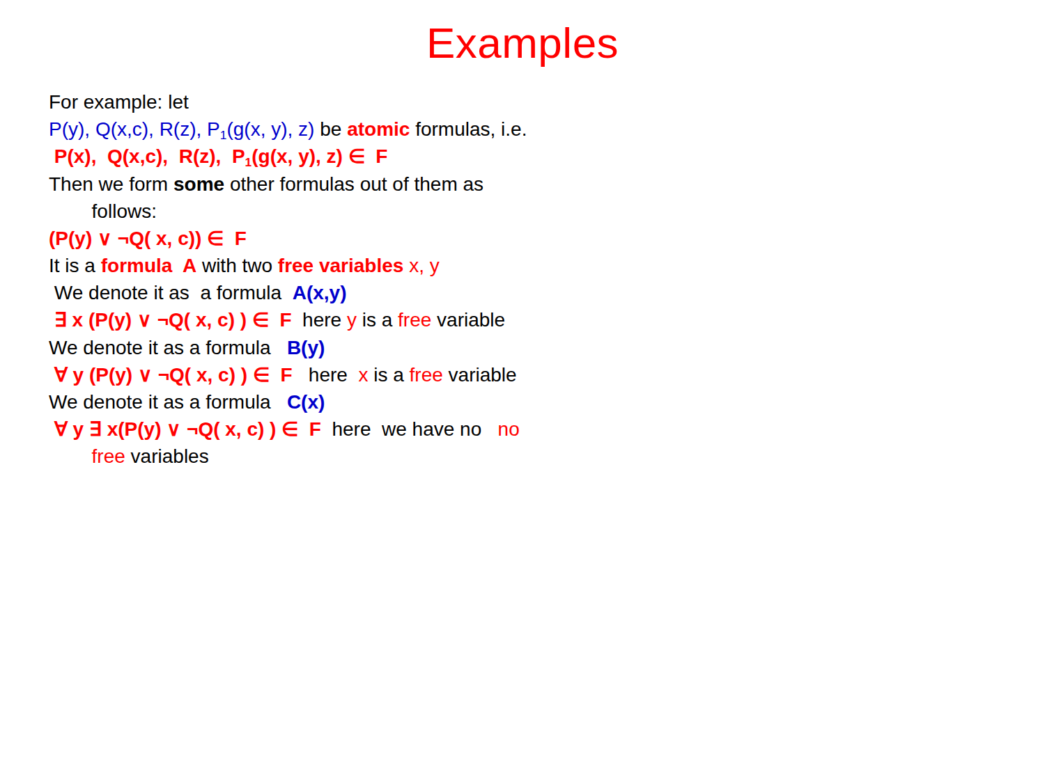Examples
For example: let
P(y), Q(x,c), R(z), P1(g(x, y), z) be atomic formulas, i.e.
P(x), Q(x,c), R(z), P1(g(x, y), z) ∈ F
Then we form some other formulas out of them as
follows:
(P(y) ∨ ¬Q( x, c)) ∈ F
It is a formula A with two free variables x, y
We denote it as a formula A(x,y)
∃ x (P(y) ∨ ¬Q( x, c) ) ∈ F here y is a free variable
We denote it as a formula B(y)
∀ y (P(y) ∨ ¬Q( x, c) ) ∈ F here x is a free variable
We denote it as a formula C(x)
∀ y ∃ x(P(y) ∨ ¬Q( x, c) ) ∈ F here we have no no
free variables